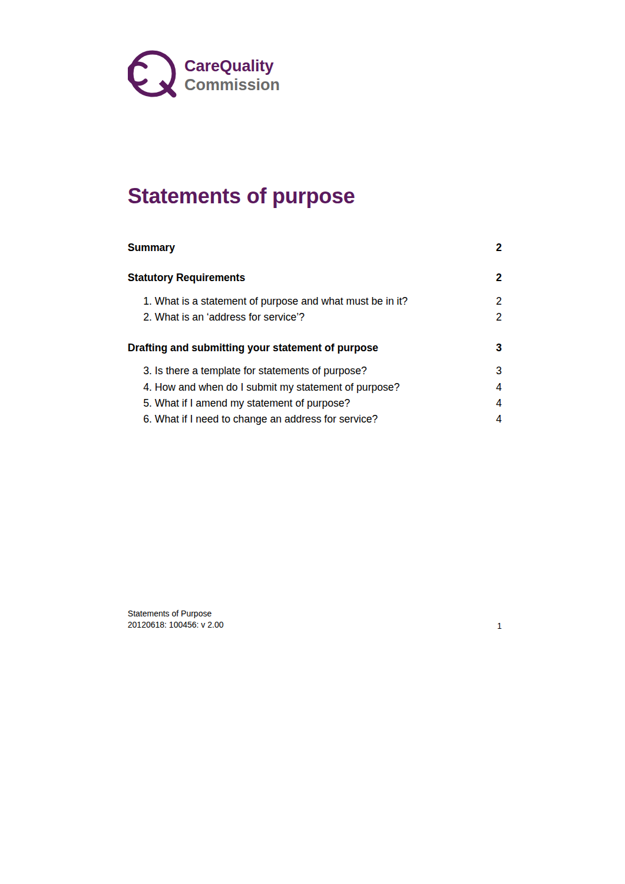CareQuality Commission
Statements of purpose
Summary 2
Statutory Requirements 2
1. What is a statement of purpose and what must be in it? 2
2. What is an ‘address for service’? 2
Drafting and submitting your statement of purpose 3
3. Is there a template for statements of purpose? 3
4. How and when do I submit my statement of purpose? 4
5. What if I amend my statement of purpose? 4
6. What if I need to change an address for service? 4
Statements of Purpose
20120618: 100456: v 2.00
1